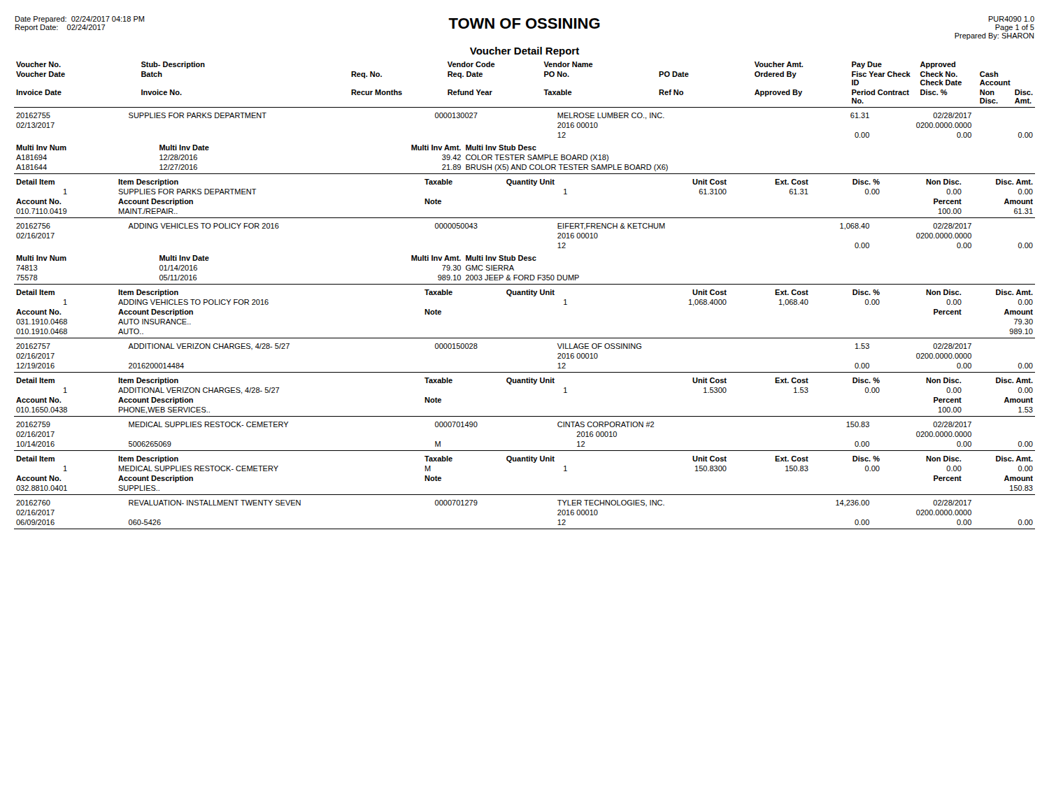| Date Prepared: 02/24/2017 04:18 PM Report Date: 02/24/2017 | TOWN OF OSSINING | PUR4090 1.0 Page 1 of 5 Prepared By: SHARON |
Voucher Detail Report
| Voucher No. | Stub- Description | | Vendor Code | Vendor Name | | Voucher Amt. | Pay Due | Approved |
| Voucher Date | Batch | Req. No. | Req. Date | PO No. | PO Date | Ordered By | Fisc Year Check ID | Check No. Check Date | Cash Account |
| Invoice Date | Invoice No. | Recur Months | Refund Year | Taxable | Ref No | Approved By | Period Contract No. | Disc. % | Non Disc. | Disc. Amt. |
| 20162755 | SUPPLIES FOR PARKS DEPARTMENT | 0000130027 | MELROSE LUMBER CO., INC. | 61.31 | 02/28/2017 | |
| 02/13/2017 | | 2016 00010 | | 0200.0000.0000 | |
| | | 12 | 0.00 | 0.00 | 0.00 |
| Multi Inv Num | Multi Inv Date | Multi Inv Amt. | Multi Inv Stub Desc |
| A181694 | 12/28/2016 | 39.42 | COLOR TESTER SAMPLE BOARD (X18) |
| A181644 | 12/27/2016 | 21.89 | BRUSH (X5) AND COLOR TESTER SAMPLE BOARD (X6) |
| Detail Item | Item Description | Taxable | Quantity Unit | Unit Cost | Ext. Cost | Disc. % | Non Disc. | Disc. Amt. |
| 1 | SUPPLIES FOR PARKS DEPARTMENT | | 1 | 61.3100 | 61.31 | 0.00 | 0.00 | 0.00 |
| Account No. | Account Description | Note | | Percent | Amount |
| 010.7110.0419 | MAINT./REPAIR.. | | | 100.00 | 61.31 |
| 20162756 | ADDING VEHICLES TO POLICY FOR 2016 | 0000050043 | EIFERT,FRENCH & KETCHUM | 1,068.40 | 02/28/2017 | |
| 02/16/2017 | | 2016 00010 | | 0200.0000.0000 | |
| | | 12 | 0.00 | 0.00 | 0.00 |
| Multi Inv Num | Multi Inv Date | Multi Inv Amt. | Multi Inv Stub Desc |
| 74813 | 01/14/2016 | 79.30 | GMC SIERRA |
| 75578 | 05/11/2016 | 989.10 | 2003 JEEP & FORD F350 DUMP |
| Detail Item | Item Description | Taxable | Quantity Unit | Unit Cost | Ext. Cost | Disc. % | Non Disc. | Disc. Amt. |
| 1 | ADDING VEHICLES TO POLICY FOR 2016 | | 1 | 1,068.4000 | 1,068.40 | 0.00 | 0.00 | 0.00 |
| Account No. | Account Description | Note | | Percent | Amount |
| 031.1910.0468 | AUTO INSURANCE.. | | | | 79.30 |
| 010.1910.0468 | AUTO.. | | | | 989.10 |
| 20162757 | ADDITIONAL VERIZON CHARGES, 4/28- 5/27 | 0000150028 | VILLAGE OF OSSINING | 1.53 | 02/28/2017 | |
| 02/16/2017 | | 2016 00010 | | 0200.0000.0000 | |
| 12/19/2016 | 2016200014484 | 12 | 0.00 | 0.00 | 0.00 |
| Detail Item | Item Description | Taxable | Quantity Unit | Unit Cost | Ext. Cost | Disc. % | Non Disc. | Disc. Amt. |
| 1 | ADDITIONAL VERIZON CHARGES, 4/28- 5/27 | | 1 | 1.5300 | 1.53 | 0.00 | 0.00 | 0.00 |
| Account No. | Account Description | Note | | Percent | Amount |
| 010.1650.0438 | PHONE,WEB SERVICES.. | | | 100.00 | 1.53 |
| 20162759 | MEDICAL SUPPLIES RESTOCK- CEMETERY | 0000701490 | CINTAS CORPORATION #2 | 150.83 | 02/28/2017 | |
| 02/16/2017 | | 2016 00010 | | 0200.0000.0000 | |
| 10/14/2016 | 5006265069 | M | | 12 | 0.00 | 0.00 | 0.00 |
| Detail Item | Item Description | Taxable | Quantity Unit | Unit Cost | Ext. Cost | Disc. % | Non Disc. | Disc. Amt. |
| 1 | MEDICAL SUPPLIES RESTOCK- CEMETERY | M | 1 | 150.8300 | 150.83 | 0.00 | 0.00 | 0.00 |
| Account No. | Account Description | Note | | Percent | Amount |
| 032.8810.0401 | SUPPLIES.. | | | | 150.83 |
| 20162760 | REVALUATION- INSTALLMENT TWENTY SEVEN | 0000701279 | TYLER TECHNOLOGIES, INC. | 14,236.00 | 02/28/2017 | |
| 02/16/2017 | | 2016 00010 | | 0200.0000.0000 | |
| 06/09/2016 | 060-5426 | 12 | 0.00 | 0.00 | 0.00 |